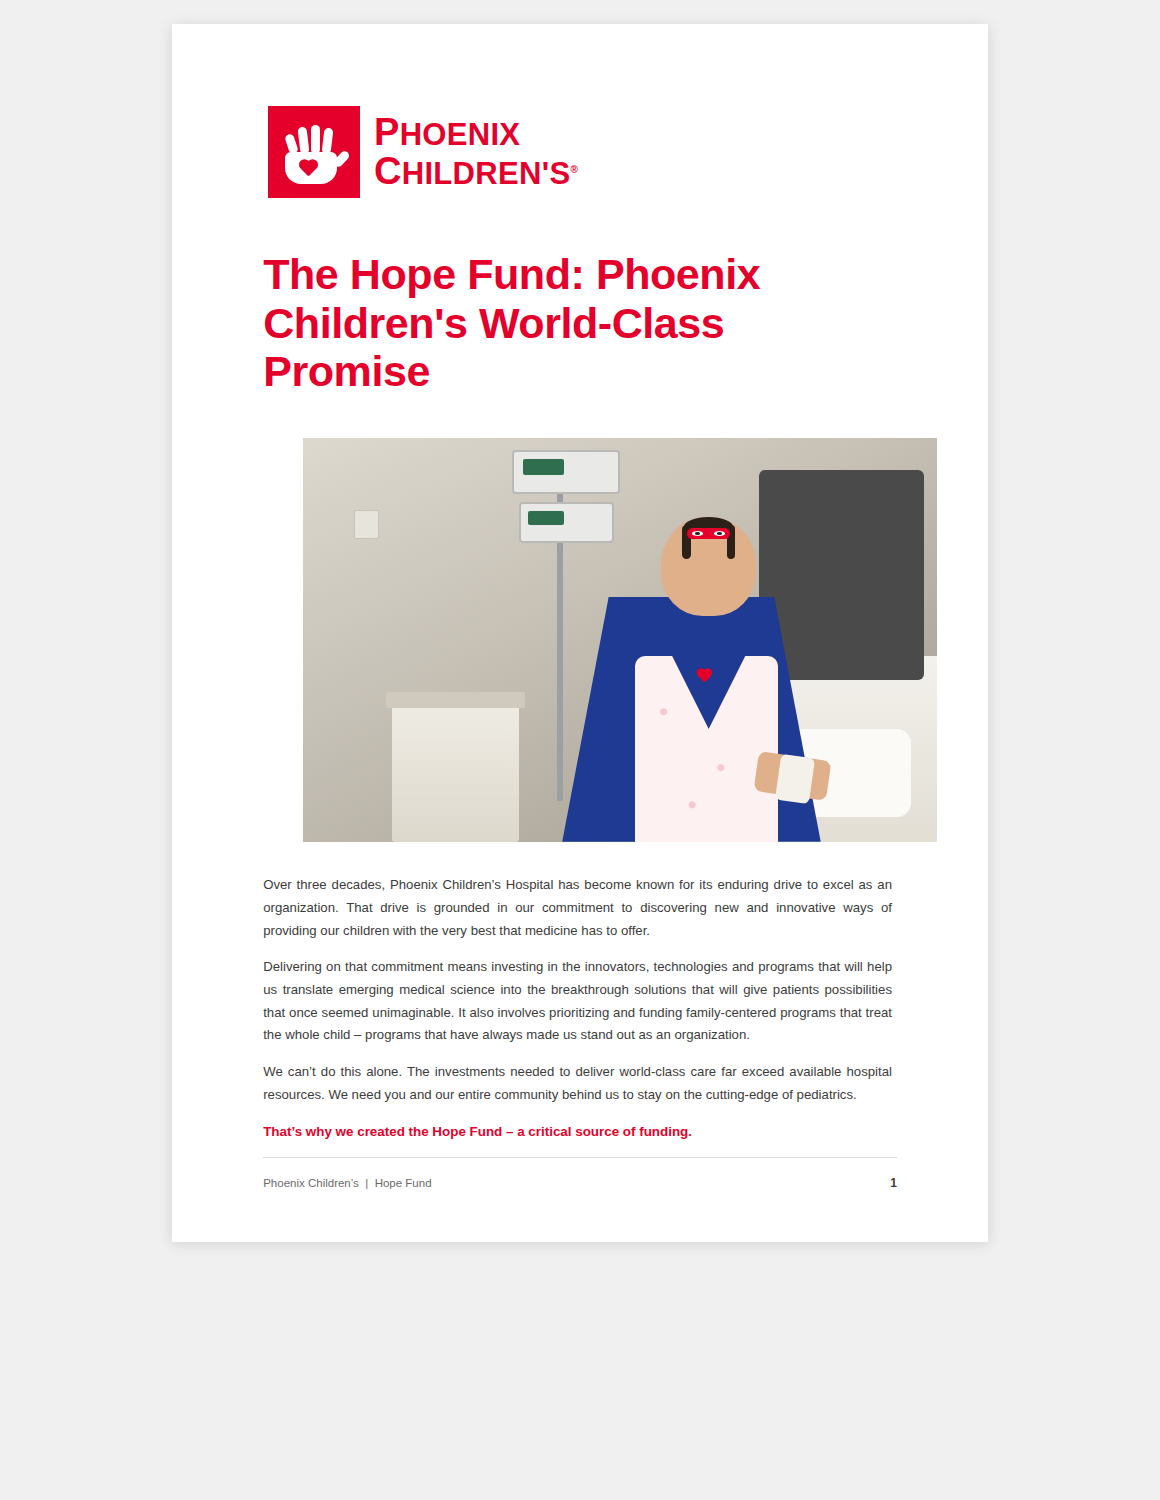PHOENIX CHILDREN'S®
The Hope Fund: Phoenix Children's World-Class Promise
Over three decades, Phoenix Children’s Hospital has become known for its enduring drive to excel as an organization. That drive is grounded in our commitment to discovering new and innovative ways of providing our children with the very best that medicine has to offer.
Delivering on that commitment means investing in the innovators, technologies and programs that will help us translate emerging medical science into the breakthrough solutions that will give patients possibilities that once seemed unimaginable. It also involves prioritizing and funding family-centered programs that treat the whole child – programs that have always made us stand out as an organization.
We can’t do this alone. The investments needed to deliver world-class care far exceed available hospital resources. We need you and our entire community behind us to stay on the cutting-edge of pediatrics.
That’s why we created the Hope Fund – a critical source of funding.
Phoenix Children’s | Hope Fund
1